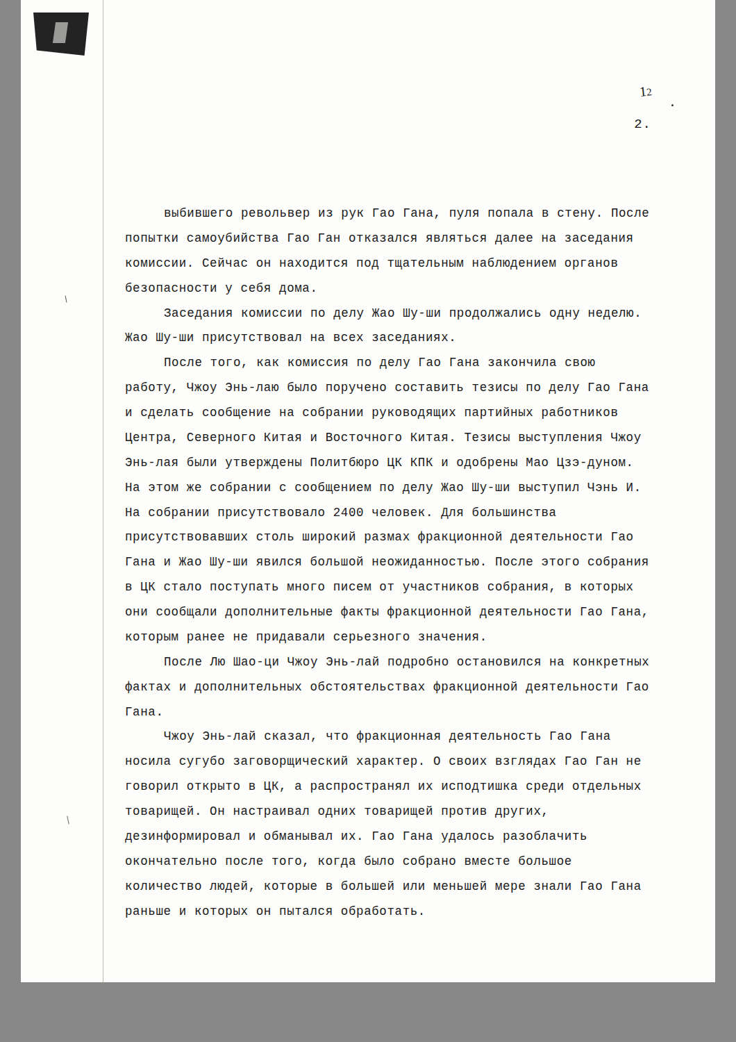12
2.
выбившего револьвер из рук Гао Гана, пуля попала в стену. После попытки самоубийства Гао Ган отказался являться далее на заседания комиссии. Сейчас он находится под тщательным наблюдением органов безопасности у себя дома.
Заседания комиссии по делу Жао Шу-ши продолжались одну неделю. Жао Шу-ши присутствовал на всех заседаниях.
После того, как комиссия по делу Гао Гана закончила свою работу, Чжоу Энь-лаю было поручено составить тезисы по делу Гао Гана и сделать сообщение на собрании руководящих партийных работников Центра, Северного Китая и Восточного Китая. Тезисы выступления Чжоу Энь-лая были утверждены Политбюро ЦК КПК и одобрены Мао Цзэ-дуном. На этом же собрании с сообщением по делу Жао Шу-ши выступил Чэнь И. На собрании присутствовало 2400 человек. Для большинства присутствовавших столь широкий размах фракционной деятельности Гао Гана и Жао Шу-ши явился большой неожиданностью. После этого собрания в ЦК стало поступать много писем от участников собрания, в которых они сообщали дополнительные факты фракционной деятельности Гао Гана, которым ранее не придавали серьезного значения.
После Лю Шао-ци Чжоу Энь-лай подробно остановился на конкретных фактах и дополнительных обстоятельствах фракционной деятельности Гао Гана.
Чжоу Энь-лай сказал, что фракционная деятельность Гао Гана носила сугубо заговорщический характер. О своих взглядах Гао Ган не говорил открыто в ЦК, а распространял их исподтишка среди отдельных товарищей. Он настраивал одних товарищей против других, дезинформировал и обманывал их. Гао Гана удалось разоблачить окончательно после того, когда было собрано вместе большое количество людей, которые в большей или меньшей мере знали Гао Гана раньше и которых он пытался обработать.